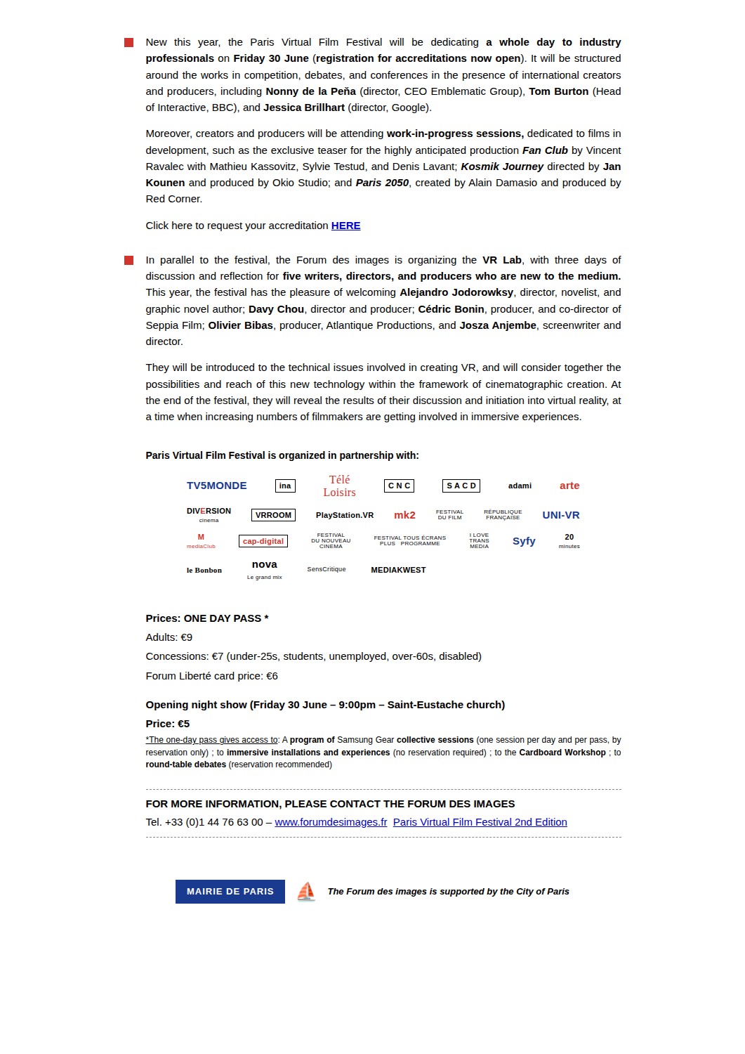New this year, the Paris Virtual Film Festival will be dedicating a whole day to industry professionals on Friday 30 June (registration for accreditations now open). It will be structured around the works in competition, debates, and conferences in the presence of international creators and producers, including Nonny de la Peňa (director, CEO Emblematic Group), Tom Burton (Head of Interactive, BBC), and Jessica Brillhart (director, Google).
Moreover, creators and producers will be attending work-in-progress sessions, dedicated to films in development, such as the exclusive teaser for the highly anticipated production Fan Club by Vincent Ravalec with Mathieu Kassovitz, Sylvie Testud, and Denis Lavant; Kosmik Journey directed by Jan Kounen and produced by Okio Studio; and Paris 2050, created by Alain Damasio and produced by Red Corner.
Click here to request your accreditation HERE
In parallel to the festival, the Forum des images is organizing the VR Lab, with three days of discussion and reflection for five writers, directors, and producers who are new to the medium. This year, the festival has the pleasure of welcoming Alejandro Jodorowksy, director, novelist, and graphic novel author; Davy Chou, director and producer; Cédric Bonin, producer, and co-director of Seppia Film; Olivier Bibas, producer, Atlantique Productions, and Josza Anjembe, screenwriter and director.
They will be introduced to the technical issues involved in creating VR, and will consider together the possibilities and reach of this new technology within the framework of cinematographic creation. At the end of the festival, they will reveal the results of their discussion and initiation into virtual reality, at a time when increasing numbers of filmmakers are getting involved in immersive experiences.
Paris Virtual Film Festival is organized in partnership with:
TV5MONDE ina Télé
Loisirs C N C S A C D adami arte
DIVERSION
cinema VRROOM PlayStation.VR mk2 FESTIVAL
DU FILM RÉPUBLIQUE
FRANÇAISE UNI-VR
M
mediaClub cap-digital FESTIVAL
DU NOUVEAU
CINEMA FESTIVAL TOUS ÉCRANS
PLUS PROGRAMME I LOVE
TRANS
MEDIA Syfy 20
minutes
le Bonbon nova
Le grand mix SensCritique MEDIAKWEST spacer spacer spacer
Prices: ONE DAY PASS *
Adults: €9
Concessions: €7 (under-25s, students, unemployed, over-60s, disabled)
Forum Liberté card price: €6
Opening night show (Friday 30 June – 9:00pm – Saint-Eustache church)
Price: €5
*The one-day pass gives access to: A program of Samsung Gear collective sessions (one session per day and per pass, by reservation only) ; to immersive installations and experiences (no reservation required) ; to the Cardboard Workshop ; to round-table debates (reservation recommended)
FOR MORE INFORMATION, PLEASE CONTACT THE FORUM DES IMAGES
Tel. +33 (0)1 44 76 63 00 – www.forumdesimages.fr Paris Virtual Film Festival 2nd Edition
MAIRIE DE PARIS ⛵ The Forum des images is supported by the City of Paris